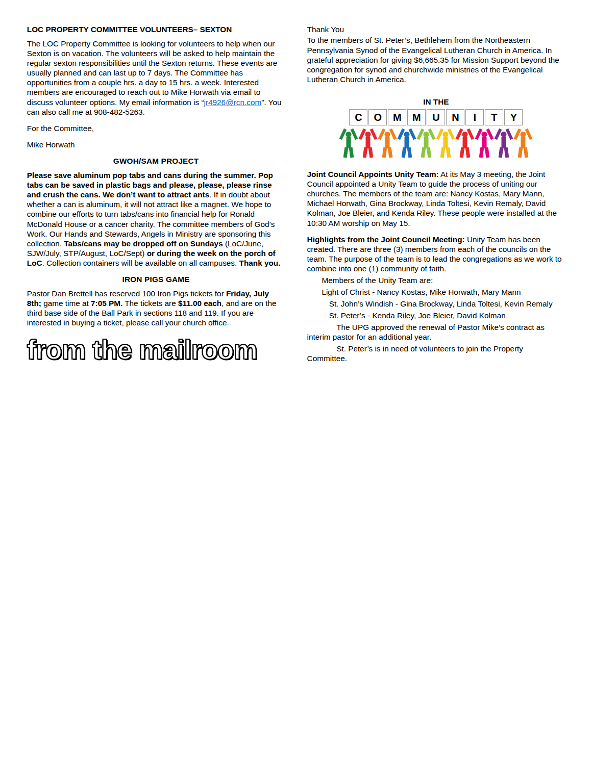LOC PROPERTY COMMITTEE VOLUNTEERS– SEXTON
The LOC Property Committee is looking for volunteers to help when our Sexton is on vacation. The volunteers will be asked to help maintain the regular sexton responsibilities until the Sexton returns. These events are usually planned and can last up to 7 days. The Committee has opportunities from a couple hrs. a day to 15 hrs. a week. Interested members are encouraged to reach out to Mike Horwath via email to discuss volunteer options. My email information is “jr4926@rcn.com”. You can also call me at 908-482-5263.
For the Committee,
Mike Horwath
GWOH/SAM PROJECT
Please save aluminum pop tabs and cans during the summer. Pop tabs can be saved in plastic bags and please, please, please rinse and crush the cans. We don’t want to attract ants. If in doubt about whether a can is aluminum, it will not attract like a magnet. We hope to combine our efforts to turn tabs/cans into financial help for Ronald McDonald House or a cancer charity. The committee members of God’s Work. Our Hands and Stewards, Angels in Ministry are sponsoring this collection. Tabs/cans may be dropped off on Sundays (LoC/June, SJW/July, STP/August, LoC/Sept) or during the week on the porch of LoC. Collection containers will be available on all campuses. Thank you.
IRON PIGS GAME
Pastor Dan Brettell has reserved 100 Iron Pigs tickets for Friday, July 8th; game time at 7:05 PM. The tickets are $11.00 each, and are on the third base side of the Ball Park in sections 118 and 119. If you are interested in buying a ticket, please call your church office.
from the mailroom
Thank You
To the members of St. Peter’s, Bethlehem from the Northeastern Pennsylvania Synod of the Evangelical Lutheran Church in America. In grateful appreciation for giving $6,665.35 for Mission Support beyond the congregation for synod and churchwide ministries of the Evangelical Lutheran Church in America.
IN THE
COMMUNITY
Joint Council Appoints Unity Team: At its May 3 meeting, the Joint Council appointed a Unity Team to guide the process of uniting our churches. The members of the team are: Nancy Kostas, Mary Mann, Michael Horwath, Gina Brockway, Linda Toltesi, Kevin Remaly, David Kolman, Joe Bleier, and Kenda Riley. These people were installed at the 10:30 AM worship on May 15.
Highlights from the Joint Council Meeting: Unity Team has been created. There are three (3) members from each of the councils on the team. The purpose of the team is to lead the congregations as we work to combine into one (1) community of faith.
Members of the Unity Team are:
Light of Christ - Nancy Kostas, Mike Horwath, Mary Mann
St. John’s Windish - Gina Brockway, Linda Toltesi, Kevin Remaly
St. Peter’s - Kenda Riley, Joe Bleier, David Kolman
The UPG approved the renewal of Pastor Mike’s contract as interim pastor for an additional year.
St. Peter’s is in need of volunteers to join the Property Committee.